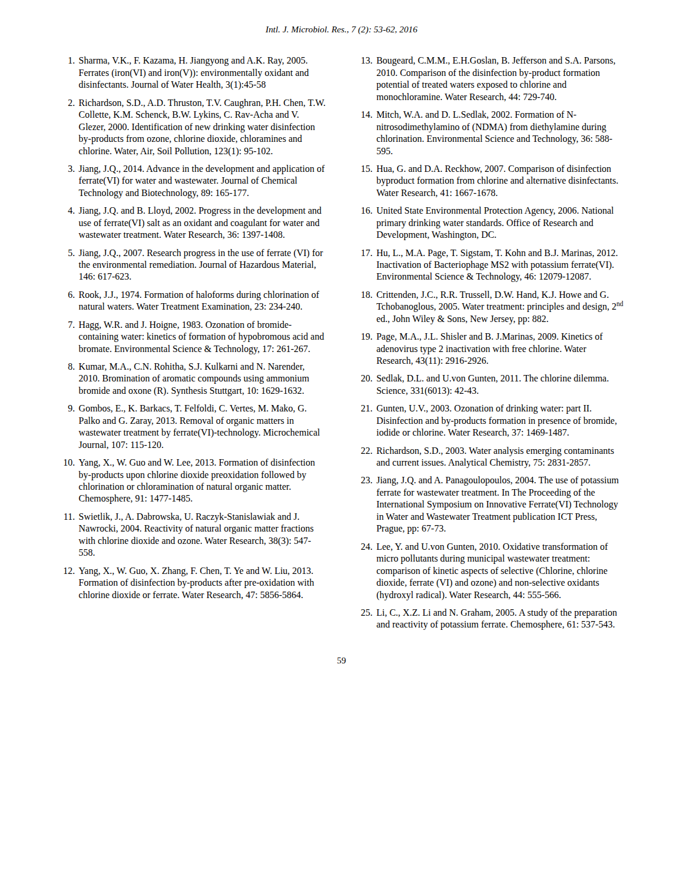Intl. J. Microbiol. Res., 7 (2): 53-62, 2016
Sharma, V.K., F. Kazama, H. Jiangyong and A.K. Ray, 2005. Ferrates (iron(VI) and iron(V)): environmentally oxidant and disinfectants. Journal of Water Health, 3(1):45-58
Richardson, S.D., A.D. Thruston, T.V. Caughran, P.H. Chen, T.W. Collette, K.M. Schenck, B.W. Lykins, C. Rav-Acha and V. Glezer, 2000. Identification of new drinking water disinfection by-products from ozone, chlorine dioxide, chloramines and chlorine. Water, Air, Soil Pollution, 123(1): 95-102.
Jiang, J.Q., 2014. Advance in the development and application of ferrate(VI) for water and wastewater. Journal of Chemical Technology and Biotechnology, 89: 165-177.
Jiang, J.Q. and B. Lloyd, 2002. Progress in the development and use of ferrate(VI) salt as an oxidant and coagulant for water and wastewater treatment. Water Research, 36: 1397-1408.
Jiang, J.Q., 2007. Research progress in the use of ferrate (VI) for the environmental remediation. Journal of Hazardous Material, 146: 617-623.
Rook, J.J., 1974. Formation of haloforms during chlorination of natural waters. Water Treatment Examination, 23: 234-240.
Hagg, W.R. and J. Hoigne, 1983. Ozonation of bromide-containing water: kinetics of formation of hypobromous acid and bromate. Environmental Science & Technology, 17: 261-267.
Kumar, M.A., C.N. Rohitha, S.J. Kulkarni and N. Narender, 2010. Bromination of aromatic compounds using ammonium bromide and oxone (R). Synthesis Stuttgart, 10: 1629-1632.
Gombos, E., K. Barkacs, T. Felfoldi, C. Vertes, M. Mako, G. Palko and G. Zaray, 2013. Removal of organic matters in wastewater treatment by ferrate(VI)-technology. Microchemical Journal, 107: 115-120.
Yang, X., W. Guo and W. Lee, 2013. Formation of disinfection by-products upon chlorine dioxide preoxidation followed by chlorination or chloramination of natural organic matter. Chemosphere, 91: 1477-1485.
Swietlik, J., A. Dabrowska, U. Raczyk-Stanislawiak and J. Nawrocki, 2004. Reactivity of natural organic matter fractions with chlorine dioxide and ozone. Water Research, 38(3): 547-558.
Yang, X., W. Guo, X. Zhang, F. Chen, T. Ye and W. Liu, 2013. Formation of disinfection by-products after pre-oxidation with chlorine dioxide or ferrate. Water Research, 47: 5856-5864.
Bougeard, C.M.M., E.H.Goslan, B. Jefferson and S.A. Parsons, 2010. Comparison of the disinfection by-product formation potential of treated waters exposed to chlorine and monochloramine. Water Research, 44: 729-740.
Mitch, W.A. and D. L.Sedlak, 2002. Formation of N-nitrosodimethylamino of (NDMA) from diethylamine during chlorination. Environmental Science and Technology, 36: 588-595.
Hua, G. and D.A. Reckhow, 2007. Comparison of disinfection byproduct formation from chlorine and alternative disinfectants. Water Research, 41: 1667-1678.
United State Environmental Protection Agency, 2006. National primary drinking water standards. Office of Research and Development, Washington, DC.
Hu, L., M.A. Page, T. Sigstam, T. Kohn and B.J. Marinas, 2012. Inactivation of Bacteriophage MS2 with potassium ferrate(VI). Environmental Science & Technology, 46: 12079-12087.
Crittenden, J.C., R.R. Trussell, D.W. Hand, K.J. Howe and G. Tchobanoglous, 2005. Water treatment: principles and design, 2nd ed., John Wiley & Sons, New Jersey, pp: 882.
Page, M.A., J.L. Shisler and B. J.Marinas, 2009. Kinetics of adenovirus type 2 inactivation with free chlorine. Water Research, 43(11): 2916-2926.
Sedlak, D.L. and U.von Gunten, 2011. The chlorine dilemma. Science, 331(6013): 42-43.
Gunten, U.V., 2003. Ozonation of drinking water: part II. Disinfection and by-products formation in presence of bromide, iodide or chlorine. Water Research, 37: 1469-1487.
Richardson, S.D., 2003. Water analysis emerging contaminants and current issues. Analytical Chemistry, 75: 2831-2857.
Jiang, J.Q. and A. Panagoulopoulos, 2004. The use of potassium ferrate for wastewater treatment. In The Proceeding of the International Symposium on Innovative Ferrate(VI) Technology in Water and Wastewater Treatment publication ICT Press, Prague, pp: 67-73.
Lee, Y. and U.von Gunten, 2010. Oxidative transformation of micro pollutants during municipal wastewater treatment: comparison of kinetic aspects of selective (Chlorine, chlorine dioxide, ferrate (VI) and ozone) and non-selective oxidants (hydroxyl radical). Water Research, 44: 555-566.
Li, C., X.Z. Li and N. Graham, 2005. A study of the preparation and reactivity of potassium ferrate. Chemosphere, 61: 537-543.
59